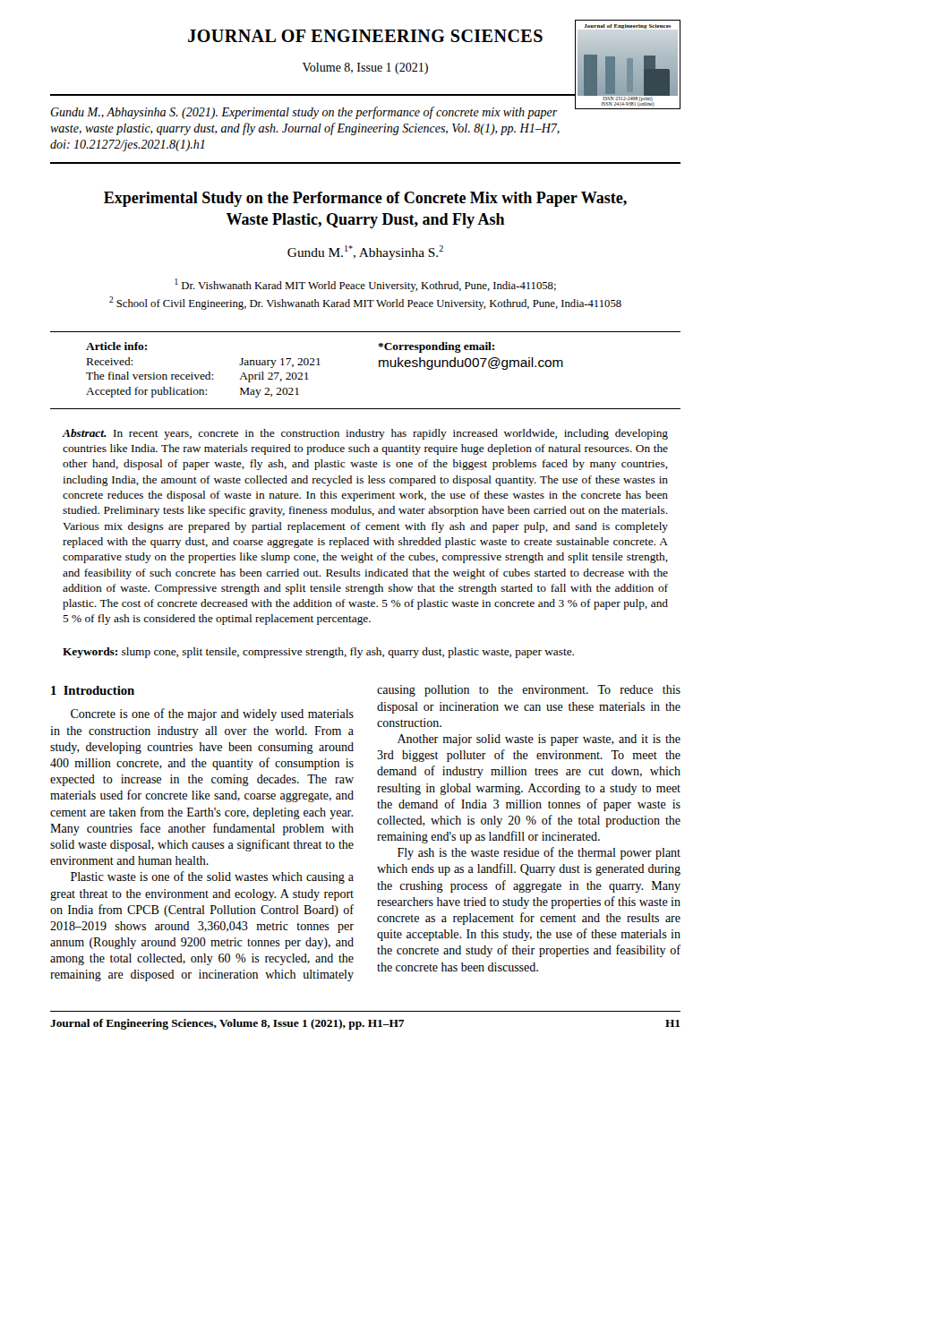Journal of Engineering Sciences
ISSN 2312-2498 (print)
ISSN 2414-9381 (online)
JOURNAL OF ENGINEERING SCIENCES
Volume 8, Issue 1 (2021)
Gundu M., Abhaysinha S. (2021). Experimental study on the performance of concrete mix with paper waste, waste plastic, quarry dust, and fly ash. Journal of Engineering Sciences, Vol. 8(1), pp. H1–H7, doi: 10.21272/jes.2021.8(1).h1
Experimental Study on the Performance of Concrete Mix with Paper Waste,
Waste Plastic, Quarry Dust, and Fly Ash
Gundu M.1*, Abhaysinha S.2
1 Dr. Vishwanath Karad MIT World Peace University, Kothrud, Pune, India-411058;
2 School of Civil Engineering, Dr. Vishwanath Karad MIT World Peace University, Kothrud, Pune, India-411058
| Article info: | | *Corresponding email: |
| Received: | January 17, 2021 | mukeshgundu007@gmail.com |
| The final version received: | April 27, 2021 |
| Accepted for publication: | May 2, 2021 |
Abstract. In recent years, concrete in the construction industry has rapidly increased worldwide, including developing countries like India. The raw materials required to produce such a quantity require huge depletion of natural resources. On the other hand, disposal of paper waste, fly ash, and plastic waste is one of the biggest problems faced by many countries, including India, the amount of waste collected and recycled is less compared to disposal quantity. The use of these wastes in concrete reduces the disposal of waste in nature. In this experiment work, the use of these wastes in the concrete has been studied. Preliminary tests like specific gravity, fineness modulus, and water absorption have been carried out on the materials. Various mix designs are prepared by partial replacement of cement with fly ash and paper pulp, and sand is completely replaced with the quarry dust, and coarse aggregate is replaced with shredded plastic waste to create sustainable concrete. A comparative study on the properties like slump cone, the weight of the cubes, compressive strength and split tensile strength, and feasibility of such concrete has been carried out. Results indicated that the weight of cubes started to decrease with the addition of waste. Compressive strength and split tensile strength show that the strength started to fall with the addition of plastic. The cost of concrete decreased with the addition of waste. 5 % of plastic waste in concrete and 3 % of paper pulp, and 5 % of fly ash is considered the optimal replacement percentage.
Keywords: slump cone, split tensile, compressive strength, fly ash, quarry dust, plastic waste, paper waste.
1 Introduction
Concrete is one of the major and widely used materials in the construction industry all over the world. From a study, developing countries have been consuming around 400 million concrete, and the quantity of consumption is expected to increase in the coming decades. The raw materials used for concrete like sand, coarse aggregate, and cement are taken from the Earth's core, depleting each year. Many countries face another fundamental problem with solid waste disposal, which causes a significant threat to the environment and human health.
Plastic waste is one of the solid wastes which causing a great threat to the environment and ecology. A study report on India from CPCB (Central Pollution Control Board) of 2018–2019 shows around 3,360,043 metric tonnes per annum (Roughly around 9200 metric tonnes per day), and among the total collected, only 60 % is recycled, and the remaining are disposed or incineration which ultimately causing pollution to the environment. To reduce this disposal or incineration we can use these materials in the construction.
Another major solid waste is paper waste, and it is the 3rd biggest polluter of the environment. To meet the demand of industry million trees are cut down, which resulting in global warming. According to a study to meet the demand of India 3 million tonnes of paper waste is collected, which is only 20 % of the total production the remaining end's up as landfill or incinerated.
Fly ash is the waste residue of the thermal power plant which ends up as a landfill. Quarry dust is generated during the crushing process of aggregate in the quarry. Many researchers have tried to study the properties of this waste in concrete as a replacement for cement and the results are quite acceptable. In this study, the use of these materials in the concrete and study of their properties and feasibility of the concrete has been discussed.
Journal of Engineering Sciences, Volume 8, Issue 1 (2021), pp. H1–H7 H1